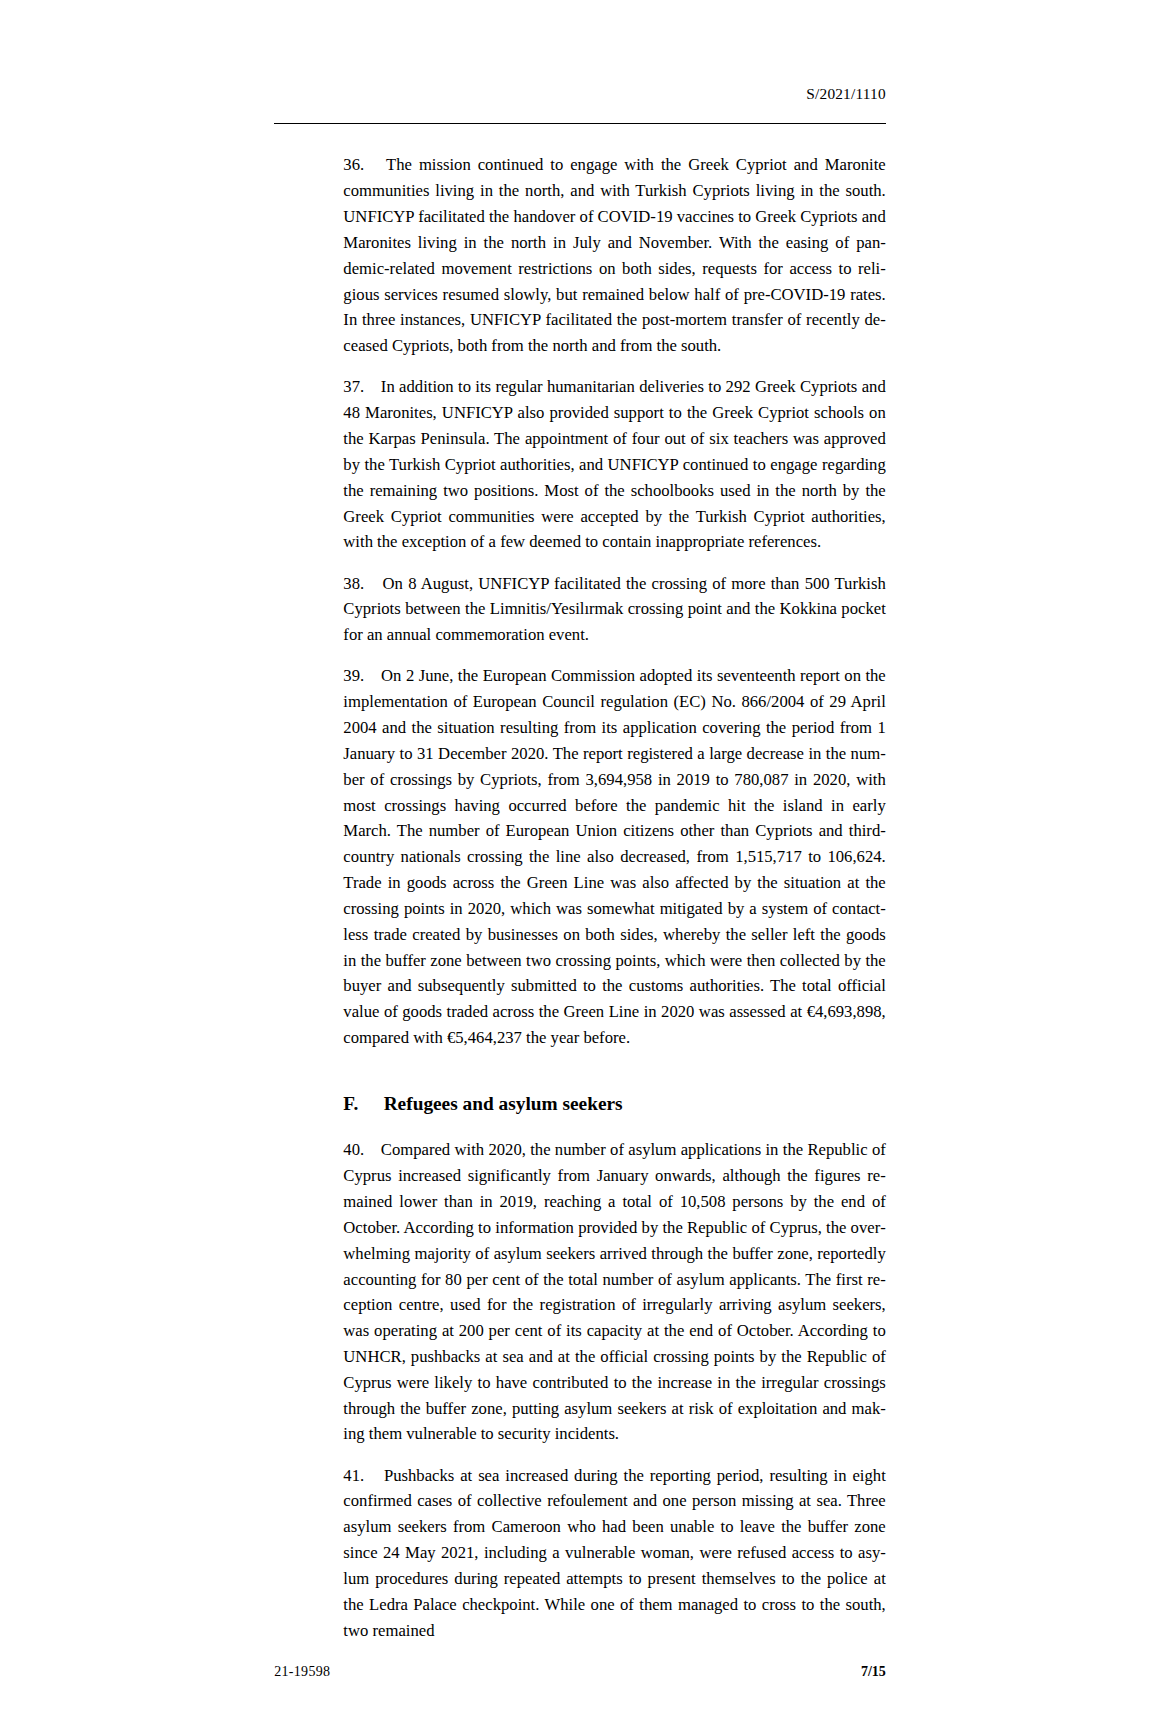S/2021/1110
36. The mission continued to engage with the Greek Cypriot and Maronite communities living in the north, and with Turkish Cypriots living in the south. UNFICYP facilitated the handover of COVID-19 vaccines to Greek Cypriots and Maronites living in the north in July and November. With the easing of pandemic-related movement restrictions on both sides, requests for access to religious services resumed slowly, but remained below half of pre-COVID-19 rates. In three instances, UNFICYP facilitated the post-mortem transfer of recently deceased Cypriots, both from the north and from the south.
37. In addition to its regular humanitarian deliveries to 292 Greek Cypriots and 48 Maronites, UNFICYP also provided support to the Greek Cypriot schools on the Karpas Peninsula. The appointment of four out of six teachers was approved by the Turkish Cypriot authorities, and UNFICYP continued to engage regarding the remaining two positions. Most of the schoolbooks used in the north by the Greek Cypriot communities were accepted by the Turkish Cypriot authorities, with the exception of a few deemed to contain inappropriate references.
38. On 8 August, UNFICYP facilitated the crossing of more than 500 Turkish Cypriots between the Limnitis/Yesilırmak crossing point and the Kokkina pocket for an annual commemoration event.
39. On 2 June, the European Commission adopted its seventeenth report on the implementation of European Council regulation (EC) No. 866/2004 of 29 April 2004 and the situation resulting from its application covering the period from 1 January to 31 December 2020. The report registered a large decrease in the number of crossings by Cypriots, from 3,694,958 in 2019 to 780,087 in 2020, with most crossings having occurred before the pandemic hit the island in early March. The number of European Union citizens other than Cypriots and third-country nationals crossing the line also decreased, from 1,515,717 to 106,624. Trade in goods across the Green Line was also affected by the situation at the crossing points in 2020, which was somewhat mitigated by a system of contactless trade created by businesses on both sides, whereby the seller left the goods in the buffer zone between two crossing points, which were then collected by the buyer and subsequently submitted to the customs authorities. The total official value of goods traded across the Green Line in 2020 was assessed at €4,693,898, compared with €5,464,237 the year before.
F. Refugees and asylum seekers
40. Compared with 2020, the number of asylum applications in the Republic of Cyprus increased significantly from January onwards, although the figures remained lower than in 2019, reaching a total of 10,508 persons by the end of October. According to information provided by the Republic of Cyprus, the overwhelming majority of asylum seekers arrived through the buffer zone, reportedly accounting for 80 per cent of the total number of asylum applicants. The first reception centre, used for the registration of irregularly arriving asylum seekers, was operating at 200 per cent of its capacity at the end of October. According to UNHCR, pushbacks at sea and at the official crossing points by the Republic of Cyprus were likely to have contributed to the increase in the irregular crossings through the buffer zone, putting asylum seekers at risk of exploitation and making them vulnerable to security incidents.
41. Pushbacks at sea increased during the reporting period, resulting in eight confirmed cases of collective refoulement and one person missing at sea. Three asylum seekers from Cameroon who had been unable to leave the buffer zone since 24 May 2021, including a vulnerable woman, were refused access to asylum procedures during repeated attempts to present themselves to the police at the Ledra Palace checkpoint. While one of them managed to cross to the south, two remained
21-19598 7/15